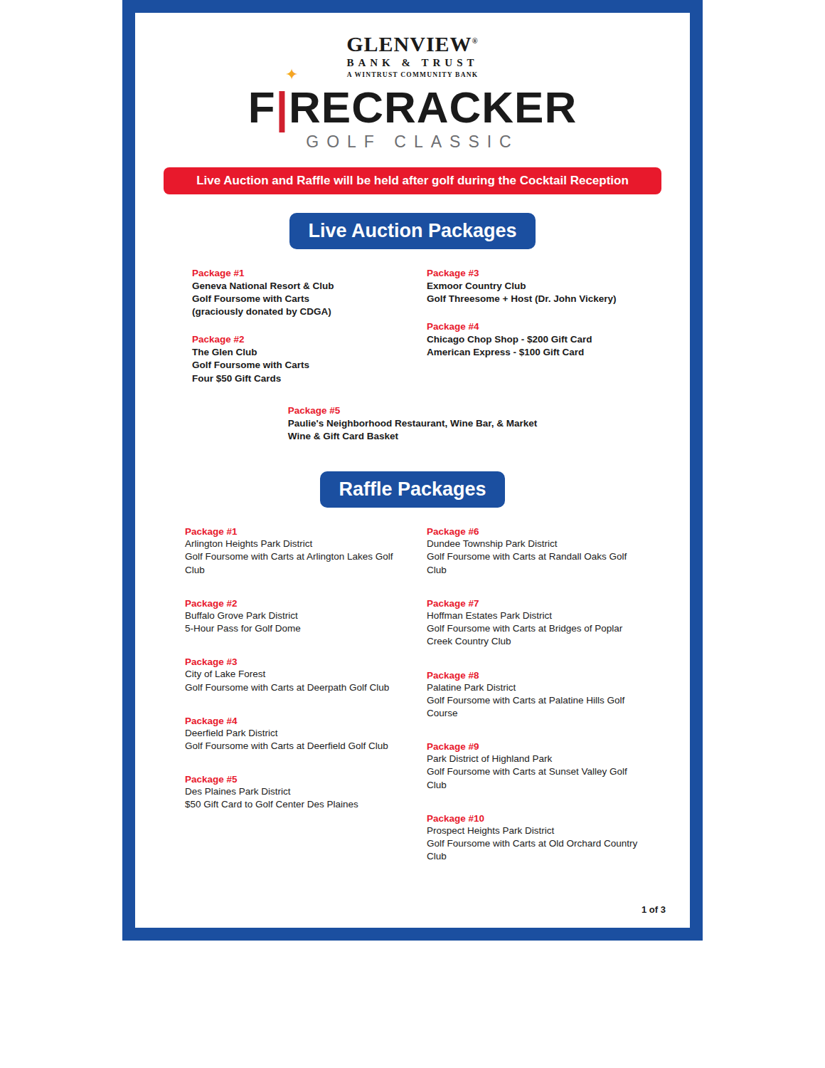GLENVIEW®
BANK & TRUST
A WINTRUST COMMUNITY BANK
✦
F|RECRACKER
GOLF CLASSIC
Live Auction and Raffle will be held after golf during the Cocktail Reception
Live Auction Packages
Package #1
Geneva National Resort & Club
Golf Foursome with Carts
(graciously donated by CDGA)
Package #2
The Glen Club
Golf Foursome with Carts
Four $50 Gift Cards
Package #3
Exmoor Country Club
Golf Threesome + Host (Dr. John Vickery)
Package #4
Chicago Chop Shop - $200 Gift Card
American Express - $100 Gift Card
Package #5
Paulie's Neighborhood Restaurant, Wine Bar, & Market
Wine & Gift Card Basket
Raffle Packages
Package #1
Arlington Heights Park District
Golf Foursome with Carts at Arlington Lakes Golf Club
Package #2
Buffalo Grove Park District
5-Hour Pass for Golf Dome
Package #3
City of Lake Forest
Golf Foursome with Carts at Deerpath Golf Club
Package #4
Deerfield Park District
Golf Foursome with Carts at Deerfield Golf Club
Package #5
Des Plaines Park District
$50 Gift Card to Golf Center Des Plaines
Package #6
Dundee Township Park District
Golf Foursome with Carts at Randall Oaks Golf Club
Package #7
Hoffman Estates Park District
Golf Foursome with Carts at Bridges of Poplar Creek Country Club
Package #8
Palatine Park District
Golf Foursome with Carts at Palatine Hills Golf Course
Package #9
Park District of Highland Park
Golf Foursome with Carts at Sunset Valley Golf Club
Package #10
Prospect Heights Park District
Golf Foursome with Carts at Old Orchard Country Club
1 of 3